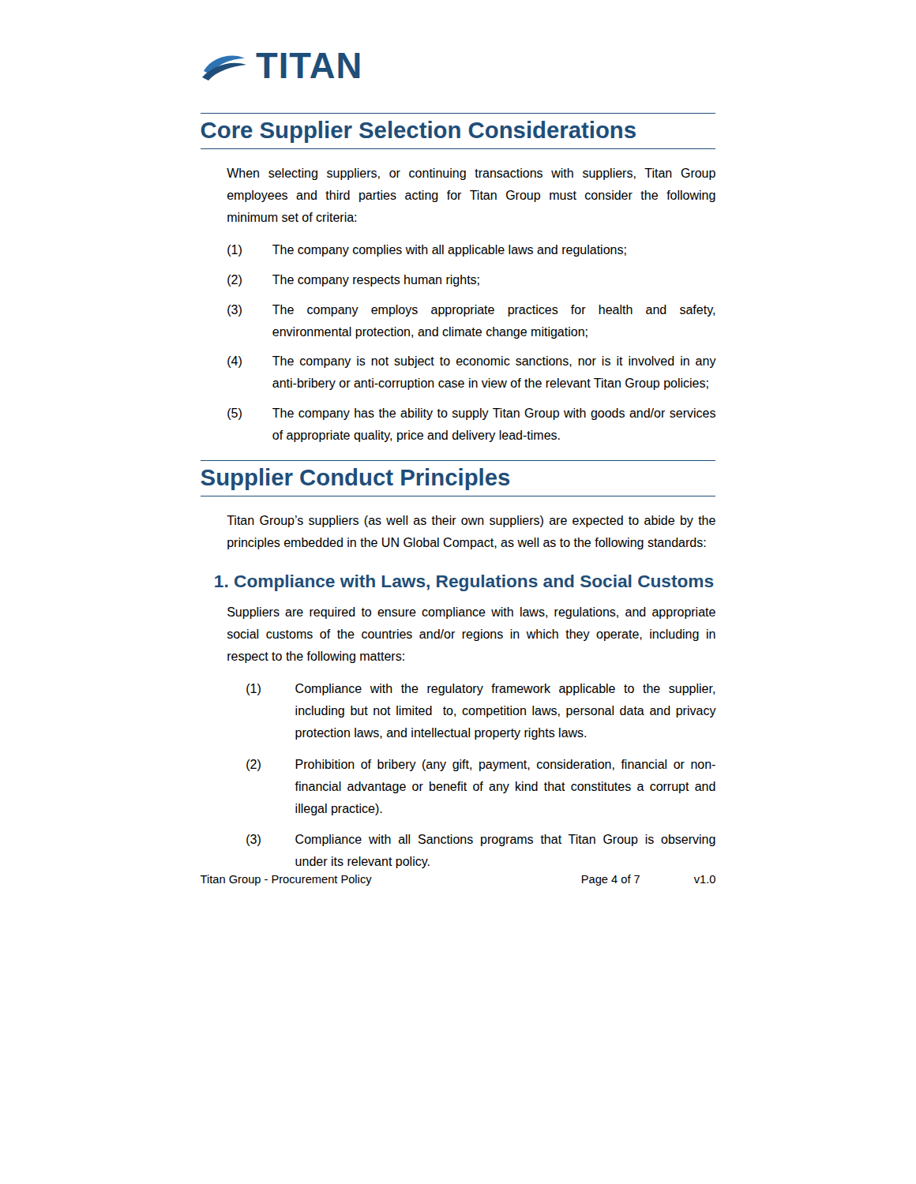TITAN
Core Supplier Selection Considerations
When selecting suppliers, or continuing transactions with suppliers, Titan Group employees and third parties acting for Titan Group must consider the following minimum set of criteria:
(1) The company complies with all applicable laws and regulations;
(2) The company respects human rights;
(3) The company employs appropriate practices for health and safety, environmental protection, and climate change mitigation;
(4) The company is not subject to economic sanctions, nor is it involved in any anti-bribery or anti-corruption case in view of the relevant Titan Group policies;
(5) The company has the ability to supply Titan Group with goods and/or services of appropriate quality, price and delivery lead-times.
Supplier Conduct Principles
Titan Group’s suppliers (as well as their own suppliers) are expected to abide by the principles embedded in the UN Global Compact, as well as to the following standards:
1. Compliance with Laws, Regulations and Social Customs
Suppliers are required to ensure compliance with laws, regulations, and appropriate social customs of the countries and/or regions in which they operate, including in respect to the following matters:
(1) Compliance with the regulatory framework applicable to the supplier, including but not limited to, competition laws, personal data and privacy protection laws, and intellectual property rights laws.
(2) Prohibition of bribery (any gift, payment, consideration, financial or non-financial advantage or benefit of any kind that constitutes a corrupt and illegal practice).
(3) Compliance with all Sanctions programs that Titan Group is observing under its relevant policy.
| Titan Group - Procurement Policy | Page 4 of 7 | v1.0 |